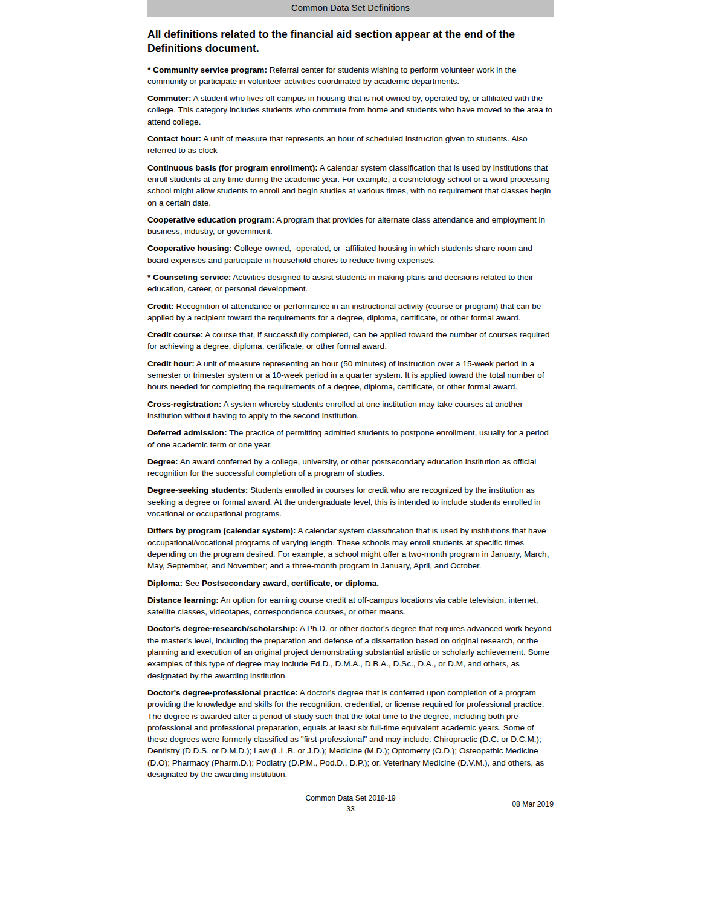Common Data Set Definitions
All definitions related to the financial aid section appear at the end of the Definitions document.
* Community service program: Referral center for students wishing to perform volunteer work in the community or participate in volunteer activities coordinated by academic departments.
Commuter: A student who lives off campus in housing that is not owned by, operated by, or affiliated with the college. This category includes students who commute from home and students who have moved to the area to attend college.
Contact hour: A unit of measure that represents an hour of scheduled instruction given to students. Also referred to as clock
Continuous basis (for program enrollment): A calendar system classification that is used by institutions that enroll students at any time during the academic year. For example, a cosmetology school or a word processing school might allow students to enroll and begin studies at various times, with no requirement that classes begin on a certain date.
Cooperative education program: A program that provides for alternate class attendance and employment in business, industry, or government.
Cooperative housing: College-owned, -operated, or -affiliated housing in which students share room and board expenses and participate in household chores to reduce living expenses.
* Counseling service: Activities designed to assist students in making plans and decisions related to their education, career, or personal development.
Credit: Recognition of attendance or performance in an instructional activity (course or program) that can be applied by a recipient toward the requirements for a degree, diploma, certificate, or other formal award.
Credit course: A course that, if successfully completed, can be applied toward the number of courses required for achieving a degree, diploma, certificate, or other formal award.
Credit hour: A unit of measure representing an hour (50 minutes) of instruction over a 15-week period in a semester or trimester system or a 10-week period in a quarter system. It is applied toward the total number of hours needed for completing the requirements of a degree, diploma, certificate, or other formal award.
Cross-registration: A system whereby students enrolled at one institution may take courses at another institution without having to apply to the second institution.
Deferred admission: The practice of permitting admitted students to postpone enrollment, usually for a period of one academic term or one year.
Degree: An award conferred by a college, university, or other postsecondary education institution as official recognition for the successful completion of a program of studies.
Degree-seeking students: Students enrolled in courses for credit who are recognized by the institution as seeking a degree or formal award. At the undergraduate level, this is intended to include students enrolled in vocational or occupational programs.
Differs by program (calendar system): A calendar system classification that is used by institutions that have occupational/vocational programs of varying length. These schools may enroll students at specific times depending on the program desired. For example, a school might offer a two-month program in January, March, May, September, and November; and a three-month program in January, April, and October.
Diploma: See Postsecondary award, certificate, or diploma.
Distance learning: An option for earning course credit at off-campus locations via cable television, internet, satellite classes, videotapes, correspondence courses, or other means.
Doctor's degree-research/scholarship: A Ph.D. or other doctor's degree that requires advanced work beyond the master's level, including the preparation and defense of a dissertation based on original research, or the planning and execution of an original project demonstrating substantial artistic or scholarly achievement. Some examples of this type of degree may include Ed.D., D.M.A., D.B.A., D.Sc., D.A., or D.M, and others, as designated by the awarding institution.
Doctor's degree-professional practice: A doctor's degree that is conferred upon completion of a program providing the knowledge and skills for the recognition, credential, or license required for professional practice. The degree is awarded after a period of study such that the total time to the degree, including both pre-professional and professional preparation, equals at least six full-time equivalent academic years. Some of these degrees were formerly classified as "first-professional" and may include: Chiropractic (D.C. or D.C.M.); Dentistry (D.D.S. or D.M.D.); Law (L.L.B. or J.D.); Medicine (M.D.); Optometry (O.D.); Osteopathic Medicine (D.O); Pharmacy (Pharm.D.); Podiatry (D.P.M., Pod.D., D.P.); or, Veterinary Medicine (D.V.M.), and others, as designated by the awarding institution.
Common Data Set 2018-19
33
08 Mar 2019